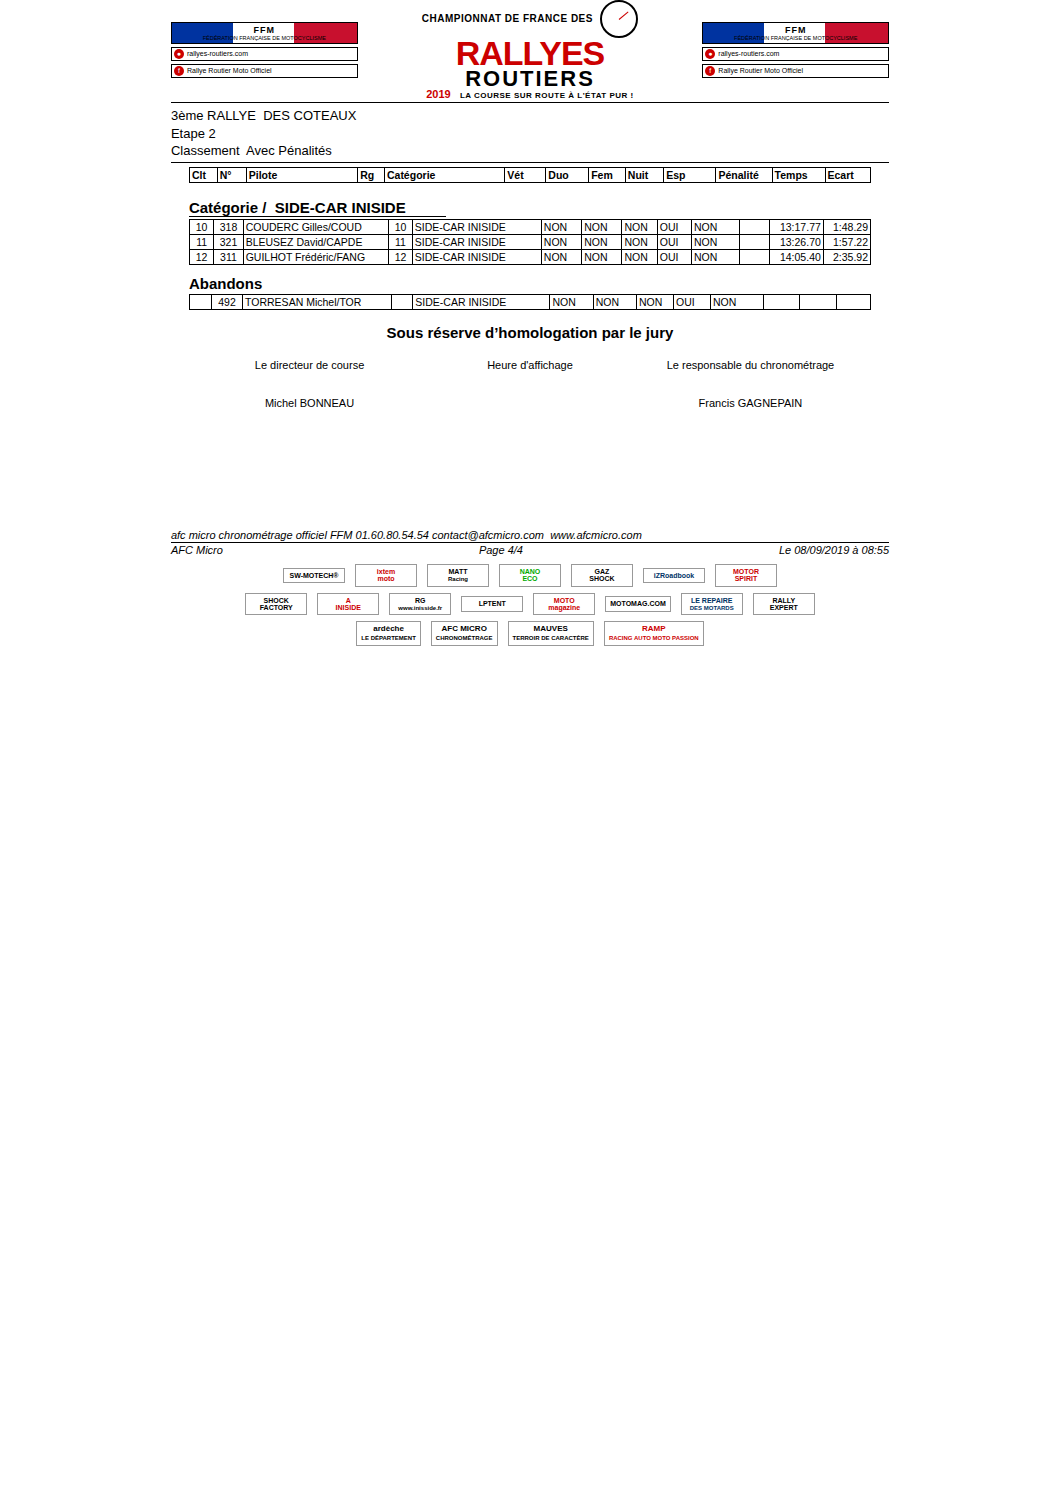FFM
FÉDÉRATION FRANÇAISE DE MOTOCYCLISME
● rallyes-routiers.com
f Rallye Routier Moto Officiel
CHAMPIONNAT DE FRANCE DES
RALLYES
ROUTIERS
2019 LA COURSE SUR ROUTE À L'ÉTAT PUR !
FFM
FÉDÉRATION FRANÇAISE DE MOTOCYCLISME
● rallyes-routiers.com
f Rallye Routier Moto Officiel
3ème RALLYE DES COTEAUX
Etape 2
Classement Avec Pénalités
| Clt | N° | Pilote | Rg | Catégorie | Vét | Duo | Fem | Nuit | Esp | Pénalité | Temps | Ecart |
| --- | --- | --- | --- | --- | --- | --- | --- | --- | --- | --- | --- | --- |
Catégorie / SIDE-CAR INISIDE
| 10 | 318 | COUDERC Gilles/COUD | 10 | SIDE-CAR INISIDE | NON | NON | NON | OUI | NON | | 13:17.77 | 1:48.29 |
| 11 | 321 | BLEUSEZ David/CAPDE | 11 | SIDE-CAR INISIDE | NON | NON | NON | OUI | NON | | 13:26.70 | 1:57.22 |
| 12 | 311 | GUILHOT Frédéric/FANG | 12 | SIDE-CAR INISIDE | NON | NON | NON | OUI | NON | | 14:05.40 | 2:35.92 |
Abandons
| | 492 | TORRESAN Michel/TOR | | SIDE-CAR INISIDE | NON | NON | NON | OUI | NON | | | |
Sous réserve d’homologation par le jury
Le directeur de course
Michel BONNEAU
Heure d'affichage
Le responsable du chronométrage
Francis GAGNEPAIN
afc micro chronométrage officiel FFM 01.60.80.54.54 contact@afcmicro.com www.afcmicro.com
AFC Micro Page 4/4 Le 08/09/2019 à 08:55
SW-MOTECH®
ixtem
moto
MATT
Racing
NANO
ECO
GAZ
SHOCK
iZRoadbook
MOTOR
SPIRIT
SHOCK
FACTORY
A
INISIDE
RG
www.inisside.fr
LPTENT
MOTO
magazine
MOTOMAG.COM
LE REPAIRE
DES MOTARDS
RALLY
EXPERT
ardèche
LE DÉPARTEMENT
AFC MICRO
CHRONOMÉTRAGE
MAUVES
TERROIR DE CARACTÈRE
RAMP
RACING AUTO MOTO PASSION